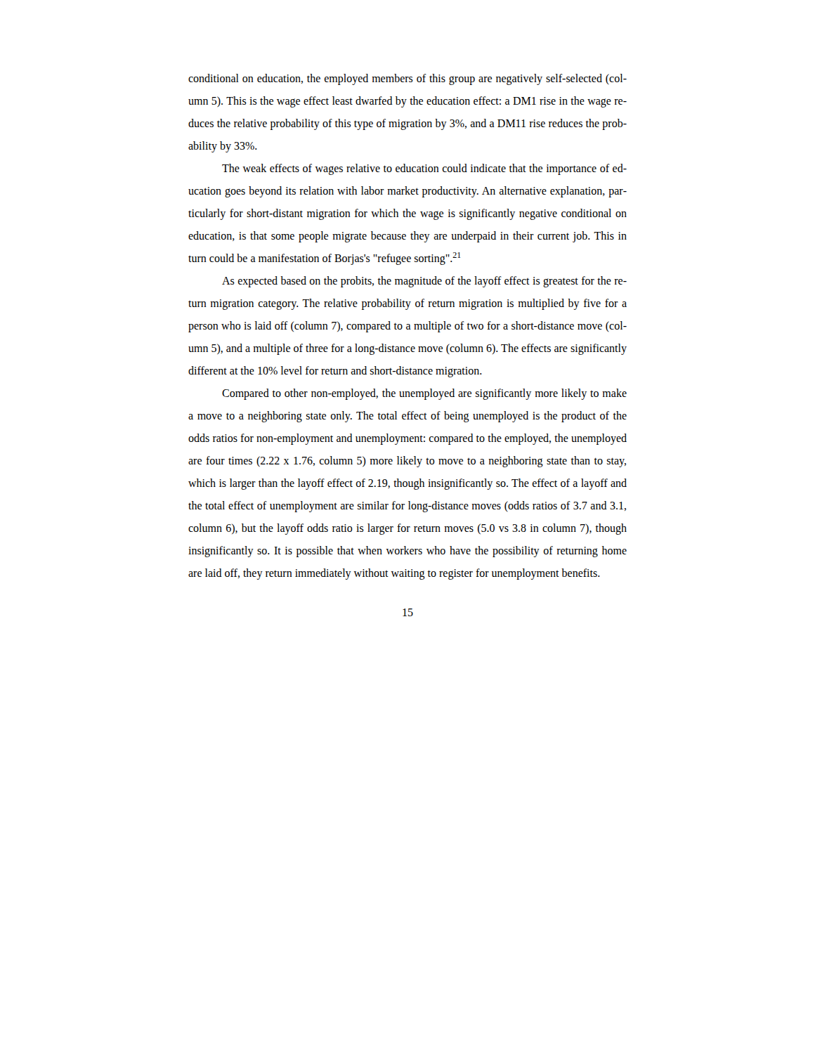conditional on education, the employed members of this group are negatively self-selected (column 5). This is the wage effect least dwarfed by the education effect: a DM1 rise in the wage reduces the relative probability of this type of migration by 3%, and a DM11 rise reduces the probability by 33%.
The weak effects of wages relative to education could indicate that the importance of education goes beyond its relation with labor market productivity. An alternative explanation, particularly for short-distant migration for which the wage is significantly negative conditional on education, is that some people migrate because they are underpaid in their current job. This in turn could be a manifestation of Borjas's "refugee sorting".21
As expected based on the probits, the magnitude of the layoff effect is greatest for the return migration category. The relative probability of return migration is multiplied by five for a person who is laid off (column 7), compared to a multiple of two for a short-distance move (column 5), and a multiple of three for a long-distance move (column 6). The effects are significantly different at the 10% level for return and short-distance migration.
Compared to other non-employed, the unemployed are significantly more likely to make a move to a neighboring state only. The total effect of being unemployed is the product of the odds ratios for non-employment and unemployment: compared to the employed, the unemployed are four times (2.22 x 1.76, column 5) more likely to move to a neighboring state than to stay, which is larger than the layoff effect of 2.19, though insignificantly so. The effect of a layoff and the total effect of unemployment are similar for long-distance moves (odds ratios of 3.7 and 3.1, column 6), but the layoff odds ratio is larger for return moves (5.0 vs 3.8 in column 7), though insignificantly so. It is possible that when workers who have the possibility of returning home are laid off, they return immediately without waiting to register for unemployment benefits.
15